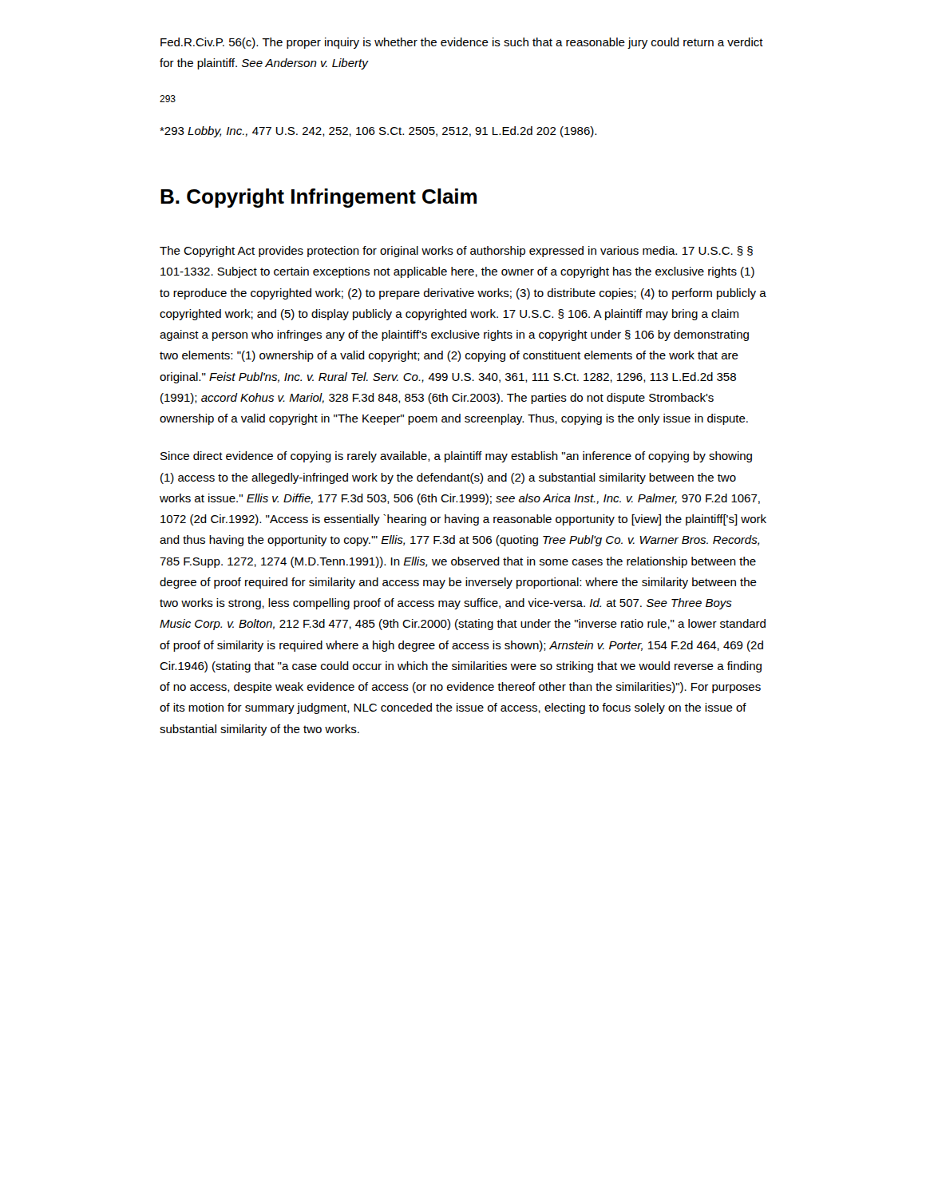Fed.R.Civ.P. 56(c). The proper inquiry is whether the evidence is such that a reasonable jury could return a verdict for the plaintiff. See Anderson v. Liberty
293
*293 Lobby, Inc., 477 U.S. 242, 252, 106 S.Ct. 2505, 2512, 91 L.Ed.2d 202 (1986).
B. Copyright Infringement Claim
The Copyright Act provides protection for original works of authorship expressed in various media. 17 U.S.C. § § 101-1332. Subject to certain exceptions not applicable here, the owner of a copyright has the exclusive rights (1) to reproduce the copyrighted work; (2) to prepare derivative works; (3) to distribute copies; (4) to perform publicly a copyrighted work; and (5) to display publicly a copyrighted work. 17 U.S.C. § 106. A plaintiff may bring a claim against a person who infringes any of the plaintiff's exclusive rights in a copyright under § 106 by demonstrating two elements: "(1) ownership of a valid copyright; and (2) copying of constituent elements of the work that are original." Feist Publ'ns, Inc. v. Rural Tel. Serv. Co., 499 U.S. 340, 361, 111 S.Ct. 1282, 1296, 113 L.Ed.2d 358 (1991); accord Kohus v. Mariol, 328 F.3d 848, 853 (6th Cir.2003). The parties do not dispute Stromback's ownership of a valid copyright in "The Keeper" poem and screenplay. Thus, copying is the only issue in dispute.
Since direct evidence of copying is rarely available, a plaintiff may establish "an inference of copying by showing (1) access to the allegedly-infringed work by the defendant(s) and (2) a substantial similarity between the two works at issue." Ellis v. Diffie, 177 F.3d 503, 506 (6th Cir.1999); see also Arica Inst., Inc. v. Palmer, 970 F.2d 1067, 1072 (2d Cir.1992). "Access is essentially `hearing or having a reasonable opportunity to [view] the plaintiff['s] work and thus having the opportunity to copy.'" Ellis, 177 F.3d at 506 (quoting Tree Publ'g Co. v. Warner Bros. Records, 785 F.Supp. 1272, 1274 (M.D.Tenn.1991)). In Ellis, we observed that in some cases the relationship between the degree of proof required for similarity and access may be inversely proportional: where the similarity between the two works is strong, less compelling proof of access may suffice, and vice-versa. Id. at 507. See Three Boys Music Corp. v. Bolton, 212 F.3d 477, 485 (9th Cir.2000) (stating that under the "inverse ratio rule," a lower standard of proof of similarity is required where a high degree of access is shown); Arnstein v. Porter, 154 F.2d 464, 469 (2d Cir.1946) (stating that "a case could occur in which the similarities were so striking that we would reverse a finding of no access, despite weak evidence of access (or no evidence thereof other than the similarities)"). For purposes of its motion for summary judgment, NLC conceded the issue of access, electing to focus solely on the issue of substantial similarity of the two works.